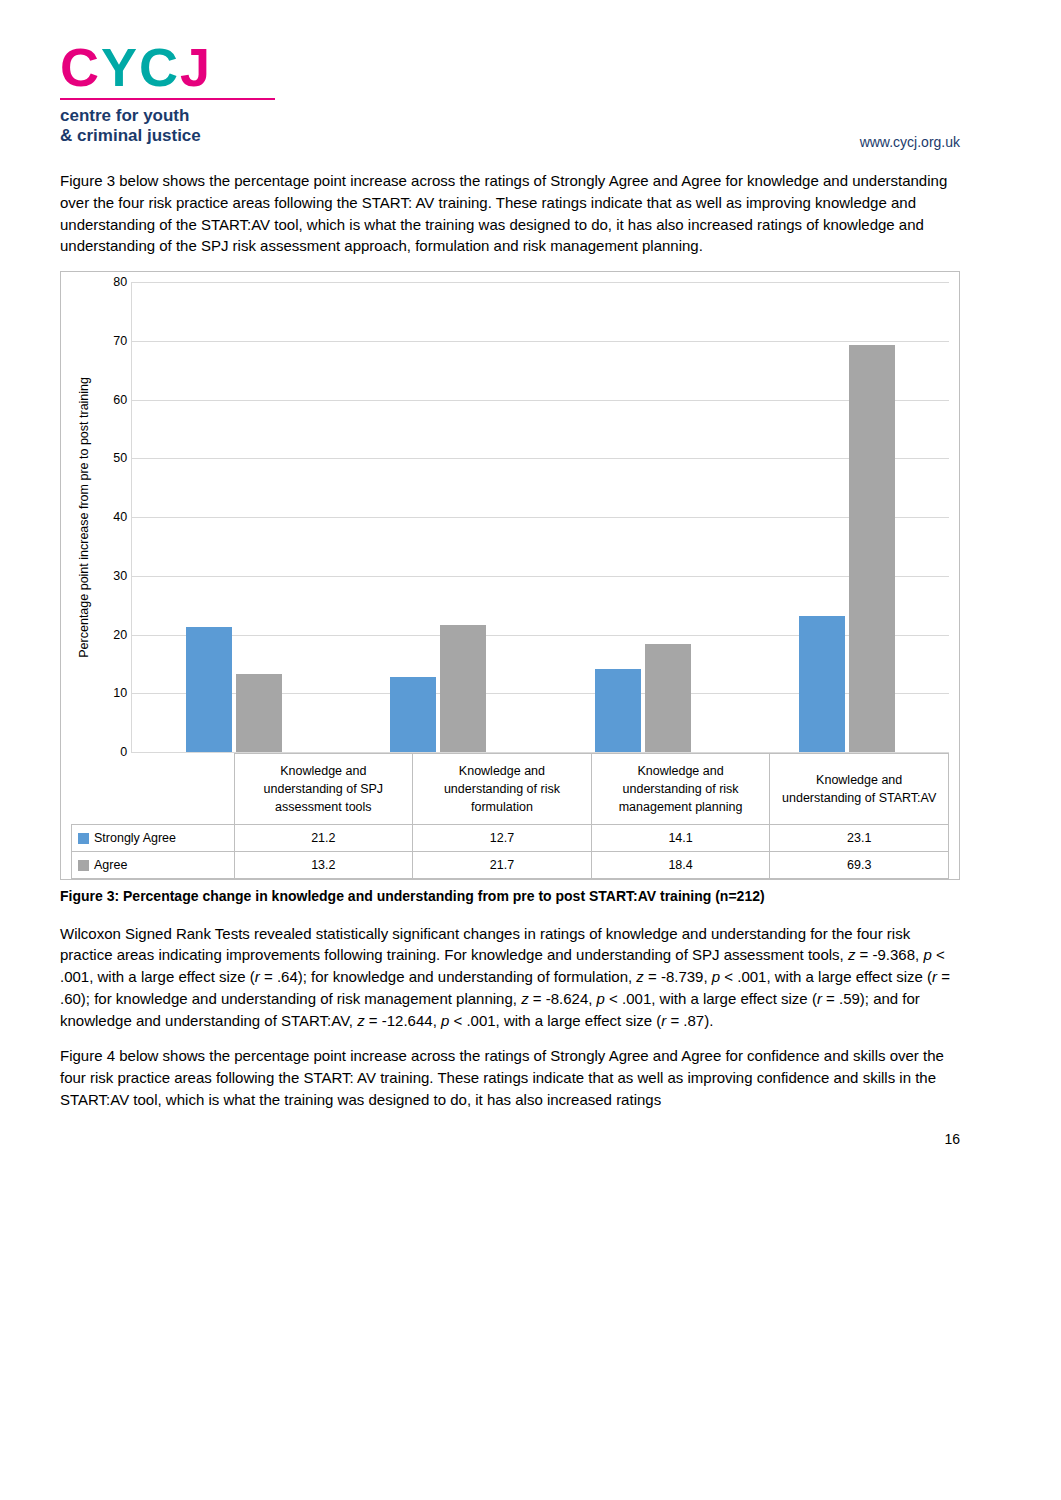CYCJ
centre for youth
& criminal justice
www.cycj.org.uk
Figure 3 below shows the percentage point increase across the ratings of Strongly Agree and Agree for knowledge and understanding over the four risk practice areas following the START: AV training. These ratings indicate that as well as improving knowledge and understanding of the START:AV tool, which is what the training was designed to do, it has also increased ratings of knowledge and understanding of the SPJ risk assessment approach, formulation and risk management planning.
Percentage point increase from pre to post training
80
70
60
50
40
30
20
10
0
| | Knowledge and understanding of SPJ assessment tools | Knowledge and understanding of risk formulation | Knowledge and understanding of risk management planning | Knowledge and understanding of START:AV |
| --- | --- | --- | --- | --- |
| Strongly Agree | 21.2 | 12.7 | 14.1 | 23.1 |
| Agree | 13.2 | 21.7 | 18.4 | 69.3 |
Figure 3: Percentage change in knowledge and understanding from pre to post START:AV training (n=212)
Wilcoxon Signed Rank Tests revealed statistically significant changes in ratings of knowledge and understanding for the four risk practice areas indicating improvements following training. For knowledge and understanding of SPJ assessment tools, z = -9.368, p < .001, with a large effect size (r = .64); for knowledge and understanding of formulation, z = -8.739, p < .001, with a large effect size (r = .60); for knowledge and understanding of risk management planning, z = -8.624, p < .001, with a large effect size (r = .59); and for knowledge and understanding of START:AV, z = -12.644, p < .001, with a large effect size (r = .87).
Figure 4 below shows the percentage point increase across the ratings of Strongly Agree and Agree for confidence and skills over the four risk practice areas following the START: AV training. These ratings indicate that as well as improving confidence and skills in the START:AV tool, which is what the training was designed to do, it has also increased ratings
16